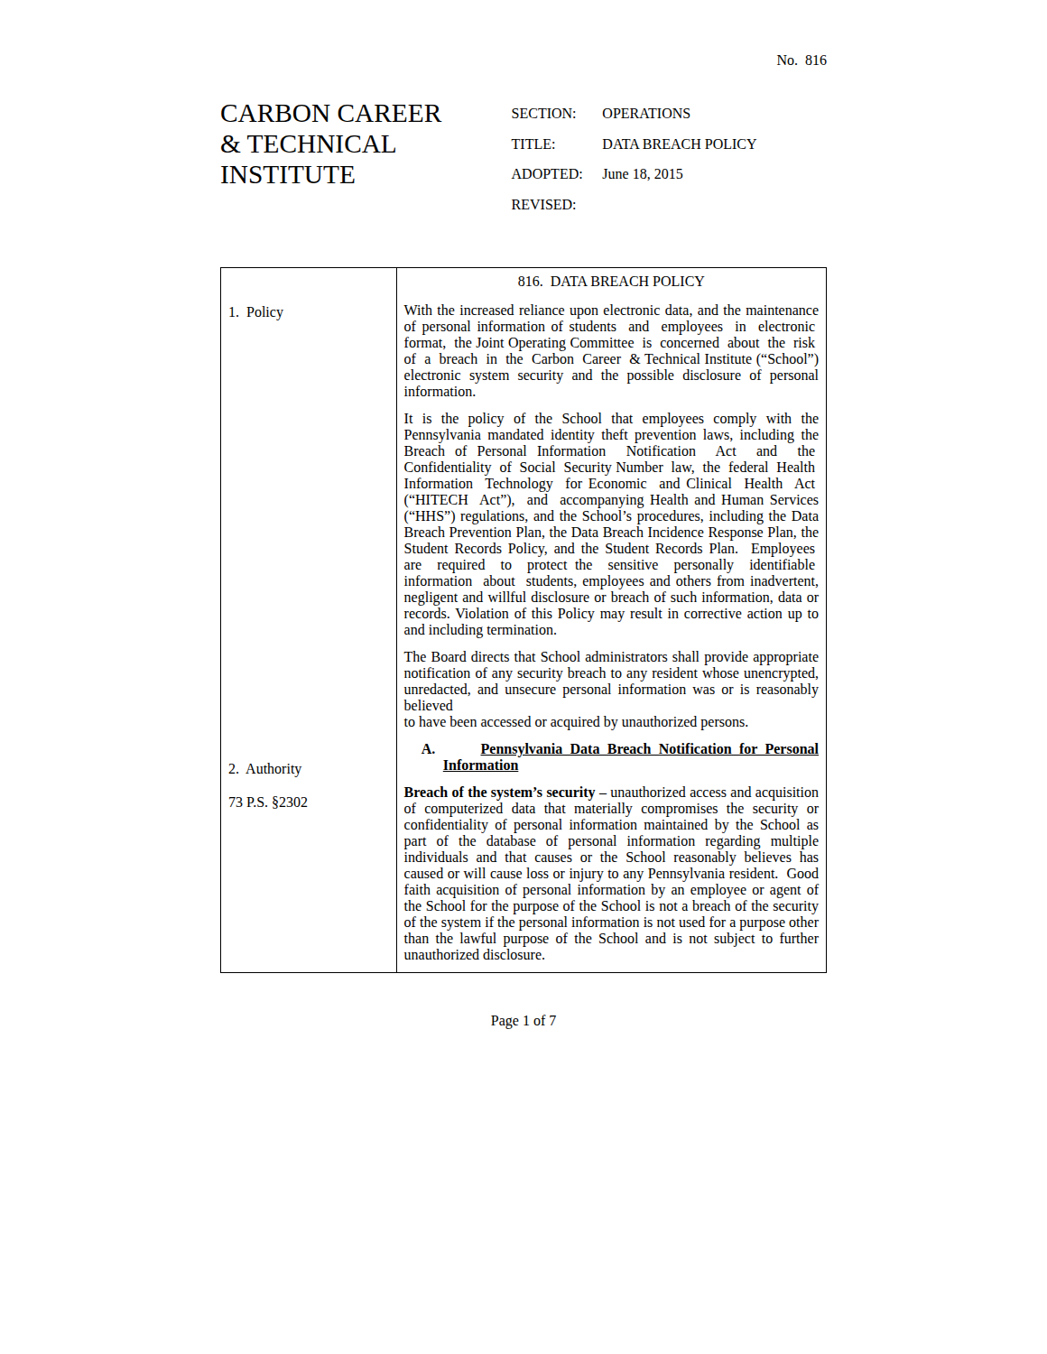No. 816
| CARBON CAREER & TECHNICAL INSTITUTE | SECTION: OPERATIONS TITLE: DATA BREACH POLICY ADOPTED: June 18, 2015 REVISED: |
| 1. Policy 2. Authority 73 P.S. §2302 | 816. DATA BREACH POLICY With the increased reliance upon electronic data, and the maintenance of personal information of students and employees in electronic format, the Joint Operating Committee is concerned about the risk of a breach in the Carbon Career & Technical Institute (“School”) electronic system security and the possible disclosure of personal information. It is the policy of the School that employees comply with the Pennsylvania mandated identity theft prevention laws, including the Breach of Personal Information Notification Act and the Confidentiality of Social Security Number law, the federal Health Information Technology for Economic and Clinical Health Act (“HITECH Act”), and accompanying Health and Human Services (“HHS”) regulations, and the School’s procedures, including the Data Breach Prevention Plan, the Data Breach Incidence Response Plan, the Student Records Policy, and the Student Records Plan. Employees are required to protect the sensitive personally identifiable information about students, employees and others from inadvertent, negligent and willful disclosure or breach of such information, data or records. Violation of this Policy may result in corrective action up to and including termination. The Board directs that School administrators shall provide appropriate notification of any security breach to any resident whose unencrypted, unredacted, and unsecure personal information was or is reasonably believed to have been accessed or acquired by unauthorized persons. A. Pennsylvania Data Breach Notification for Personal Information Breach of the system’s security – unauthorized access and acquisition of computerized data that materially compromises the security or confidentiality of personal information maintained by the School as part of the database of personal information regarding multiple individuals and that causes or the School reasonably believes has caused or will cause loss or injury to any Pennsylvania resident. Good faith acquisition of personal information by an employee or agent of the School for the purpose of the School is not a breach of the security of the system if the personal information is not used for a purpose other than the lawful purpose of the School and is not subject to further unauthorized disclosure. |
Page 1 of 7